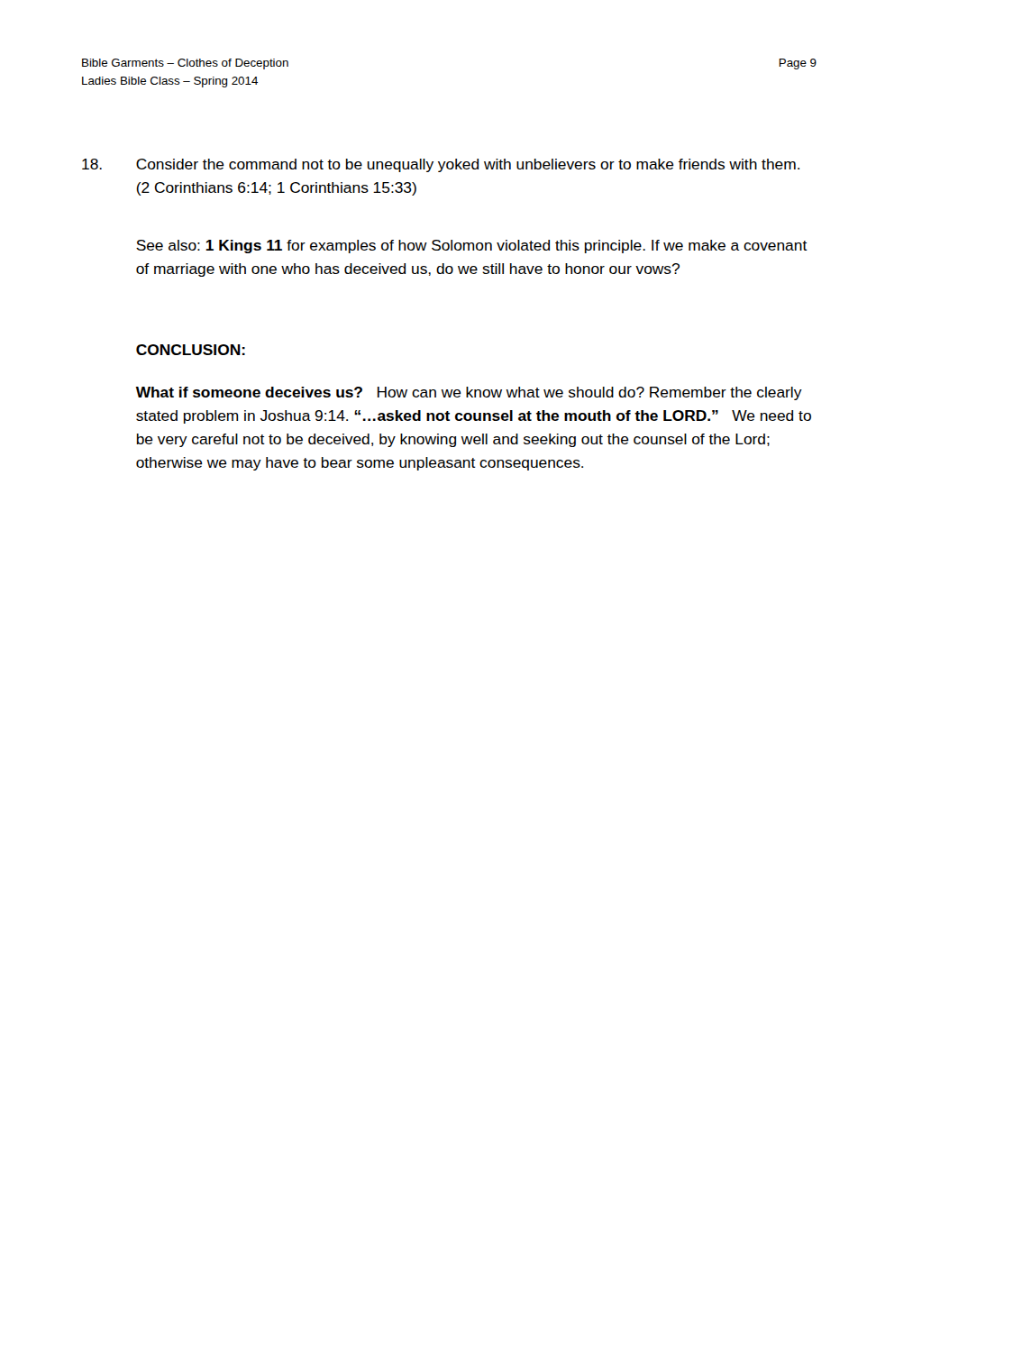Page 9 Bible Garments – Clothes of Deception Ladies Bible Class – Spring 2014
18. Consider the command not to be unequally yoked with unbelievers or to make friends with them. (2 Corinthians 6:14; 1 Corinthians 15:33)
See also: 1 Kings 11 for examples of how Solomon violated this principle. If we make a covenant of marriage with one who has deceived us, do we still have to honor our vows?
CONCLUSION:
What if someone deceives us? How can we know what we should do? Remember the clearly stated problem in Joshua 9:14. “…asked not counsel at the mouth of the LORD.” We need to be very careful not to be deceived, by knowing well and seeking out the counsel of the Lord; otherwise we may have to bear some unpleasant consequences.